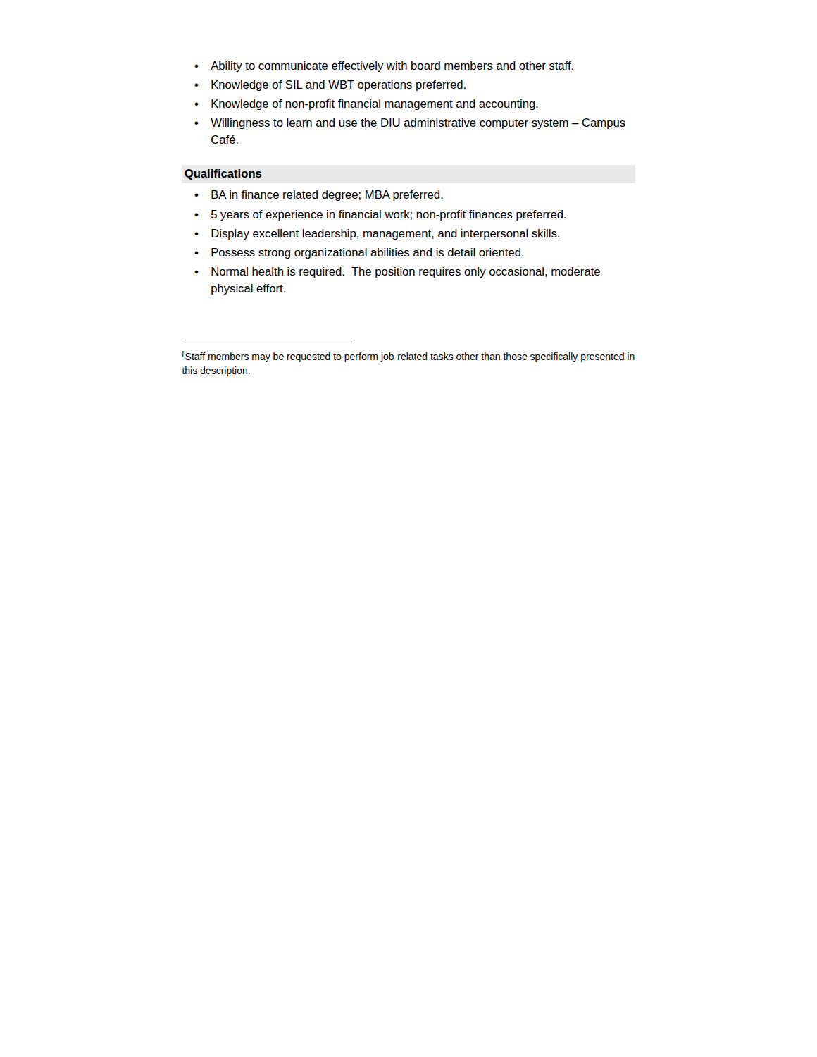Ability to communicate effectively with board members and other staff.
Knowledge of SIL and WBT operations preferred.
Knowledge of non-profit financial management and accounting.
Willingness to learn and use the DIU administrative computer system – Campus Café.
Qualifications
BA in finance related degree; MBA preferred.
5 years of experience in financial work; non-profit finances preferred.
Display excellent leadership, management, and interpersonal skills.
Possess strong organizational abilities and is detail oriented.
Normal health is required. The position requires only occasional, moderate physical effort.
iStaff members may be requested to perform job-related tasks other than those specifically presented in this description.